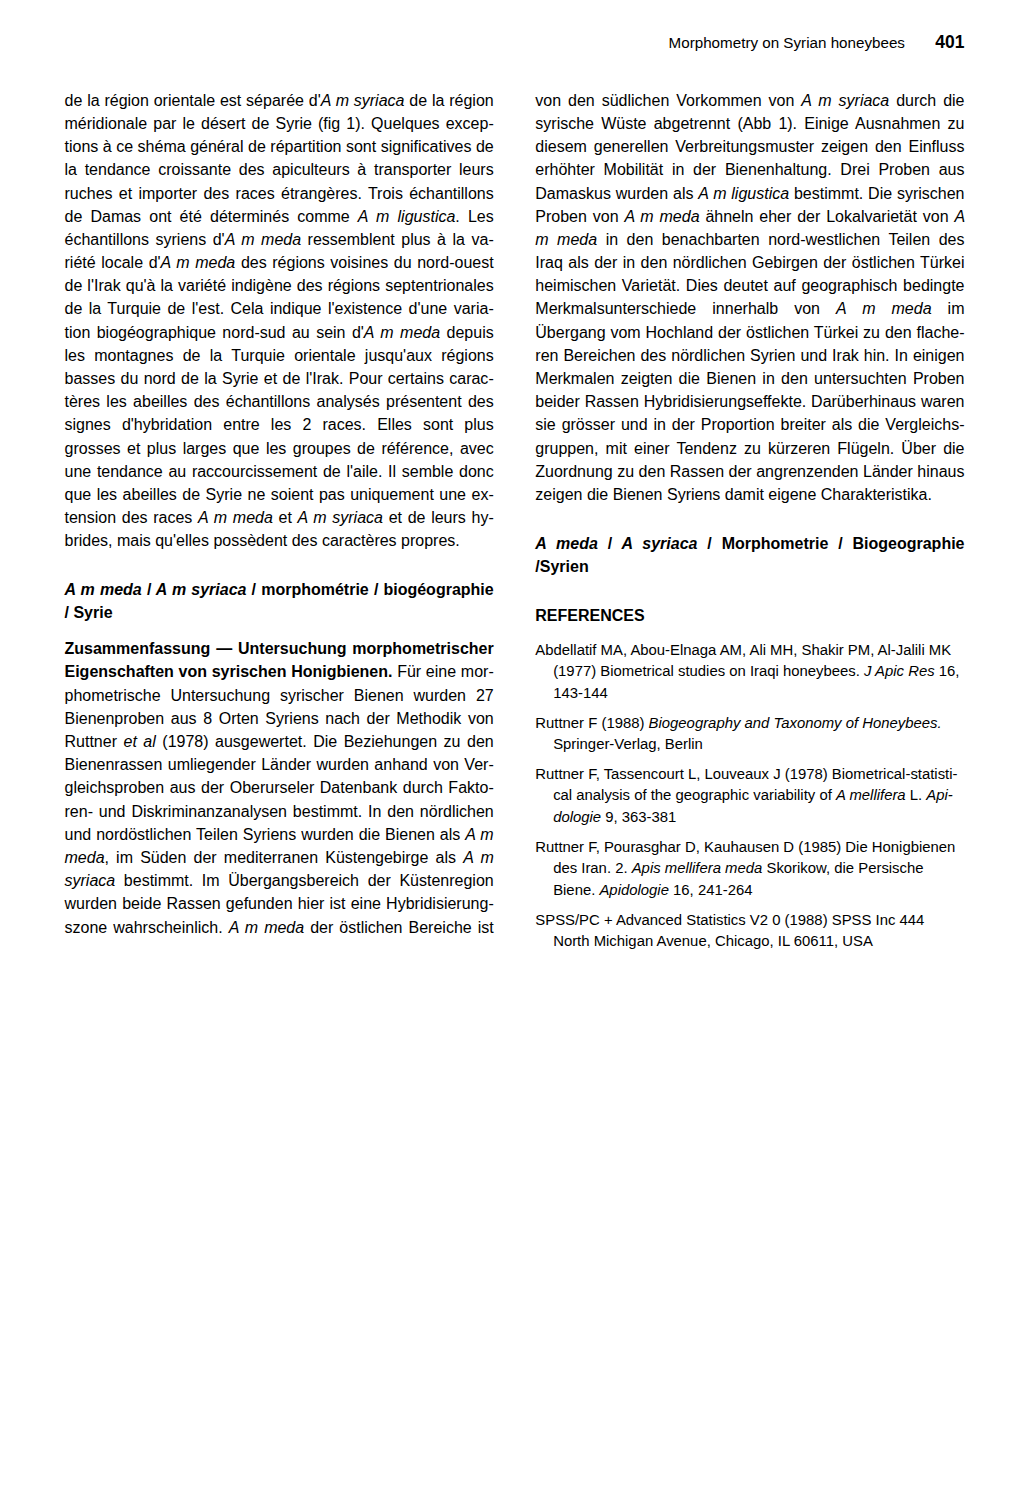Morphometry on Syrian honeybees 401
de la région orientale est séparée d'A m syriaca de la région méridionale par le désert de Syrie (fig 1). Quelques exceptions à ce shéma général de répartition sont significatives de la tendance croissante des apiculteurs à transporter leurs ruches et importer des races étrangères. Trois échantillons de Damas ont été déterminés comme A m ligustica. Les échantillons syriens d'A m meda ressemblent plus à la variété locale d'A m meda des régions voisines du nord-ouest de l'Irak qu'à la variété indigène des régions septentrionales de la Turquie de l'est. Cela indique l'existence d'une variation biogéographique nord-sud au sein d'A m meda depuis les montagnes de la Turquie orientale jusqu'aux régions basses du nord de la Syrie et de l'Irak. Pour certains caractères les abeilles des échantillons analysés présentent des signes d'hybridation entre les 2 races. Elles sont plus grosses et plus larges que les groupes de référence, avec une tendance au raccourcissement de l'aile. Il semble donc que les abeilles de Syrie ne soient pas uniquement une extension des races A m meda et A m syriaca et de leurs hybrides, mais qu'elles possèdent des caractères propres.
A m meda / A m syriaca / morphométrie / biogéographie / Syrie
Zusammenfassung — Untersuchung morphometrischer Eigenschaften von syrischen Honigbienen. Für eine morphometrische Untersuchung syrischer Bienen wurden 27 Bienenproben aus 8 Orten Syriens nach der Methodik von Ruttner et al (1978) ausgewertet. Die Beziehungen zu den Bienenrassen umliegender Länder wurden anhand von Vergleichsproben aus der Oberurseler Datenbank durch Faktoren- und Diskriminanzanalysen bestimmt. In den nördlichen und nordöstlichen Teilen Syriens wurden die Bienen als A m meda, im Süden der mediterranen Küstengebirge als A m syriaca bestimmt. Im Übergangsbereich der Küstenregion wurden beide Rassen gefunden hier ist eine Hybridisierungszone wahrscheinlich. A m meda der östlichen Bereiche ist von den südlichen Vorkommen von A m syriaca durch die syrische Wüste abgetrennt (Abb 1). Einige Ausnahmen zu diesem generellen Verbreitungsmuster zeigen den Einfluss erhöhter Mobilität in der Bienenhaltung. Drei Proben aus Damaskus wurden als A m ligustica bestimmt. Die syrischen Proben von A m meda ähneln eher der Lokalvarietät von A m meda in den benachbarten nord-westlichen Teilen des Iraq als der in den nördlichen Gebirgen der östlichen Türkei heimischen Varietät. Dies deutet auf geographisch bedingte Merkmalsunterschiede innerhalb von A m meda im Übergang vom Hochland der östlichen Türkei zu den flacheren Bereichen des nördlichen Syrien und Irak hin. In einigen Merkmalen zeigten die Bienen in den untersuchten Proben beider Rassen Hybridisierungseffekte. Darüberhinaus waren sie grösser und in der Proportion breiter als die Vergleichsgruppen, mit einer Tendenz zu kürzeren Flügeln. Über die Zuordnung zu den Rassen der angrenzenden Länder hinaus zeigen die Bienen Syriens damit eigene Charakteristika.
A meda / A syriaca / Morphometrie / Biogeographie /Syrien
REFERENCES
Abdellatif MA, Abou-Elnaga AM, Ali MH, Shakir PM, Al-Jalili MK (1977) Biometrical studies on Iraqi honeybees. J Apic Res 16, 143-144
Ruttner F (1988) Biogeography and Taxonomy of Honeybees. Springer-Verlag, Berlin
Ruttner F, Tassencourt L, Louveaux J (1978) Biometrical-statistical analysis of the geographic variability of A mellifera L. Apidologie 9, 363-381
Ruttner F, Pourasghar D, Kauhausen D (1985) Die Honigbienen des Iran. 2. Apis mellifera meda Skorikow, die Persische Biene. Apidologie 16, 241-264
SPSS/PC + Advanced Statistics V2 0 (1988) SPSS Inc 444 North Michigan Avenue, Chicago, IL 60611, USA